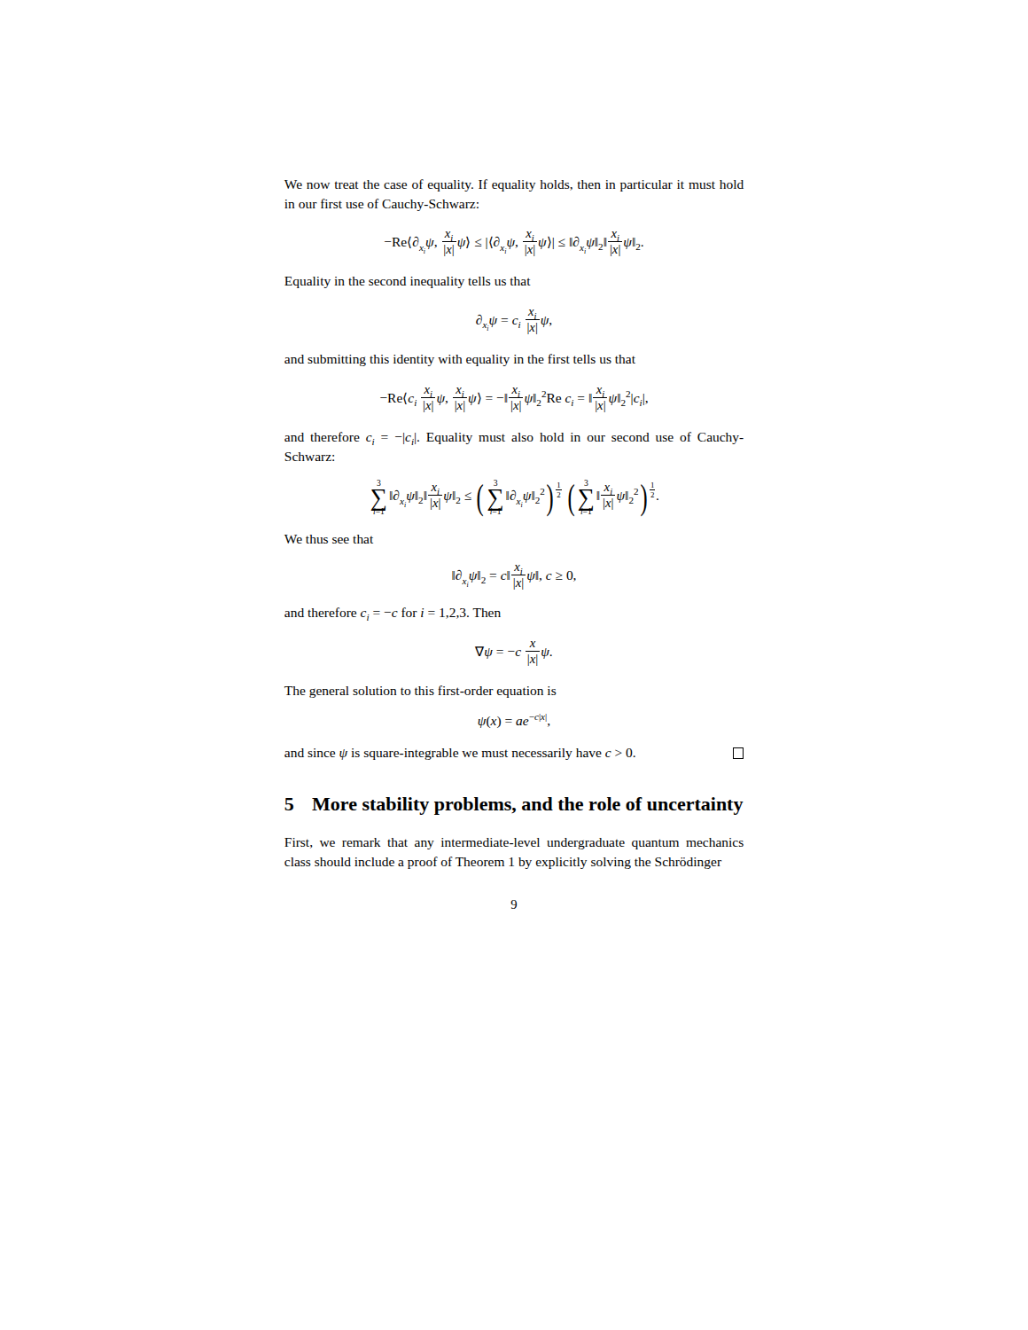We now treat the case of equality. If equality holds, then in particular it must hold in our first use of Cauchy-Schwarz:
−Re⟨∂xiψ, xi|x|ψ⟩ ≤ |⟨∂xiψ, xi|x|ψ⟩| ≤ ‖∂xiψ‖2‖xi|x|ψ‖2.
Equality in the second inequality tells us that
∂xiψ = ci xi|x|ψ,
and submitting this identity with equality in the first tells us that
−Re⟨ci xi|x|ψ, xi|x|ψ⟩ = −‖xi|x|ψ‖22Re ci = ‖xi|x|ψ‖22|ci|,
and therefore ci = −|ci|. Equality must also hold in our second use of Cauchy-Schwarz:
3∑i=1‖∂xiψ‖2‖xi|x|ψ‖2 ≤ (3∑i=1‖∂xiψ‖22)12 (3∑i=1‖xi|x|ψ‖22)12.
We thus see that
‖∂xiψ‖2 = c‖xi|x|ψ‖, c ≥ 0,
and therefore ci = −c for i = 1,2,3. Then
∇ψ = −c x|x|ψ.
The general solution to this first-order equation is
ψ(x) = ae−c|x|,
and since ψ is square-integrable we must necessarily have c > 0.
5 More stability problems, and the role of uncertainty
First, we remark that any intermediate-level undergraduate quantum mechanics class should include a proof of Theorem 1 by explicitly solving the Schrödinger
9